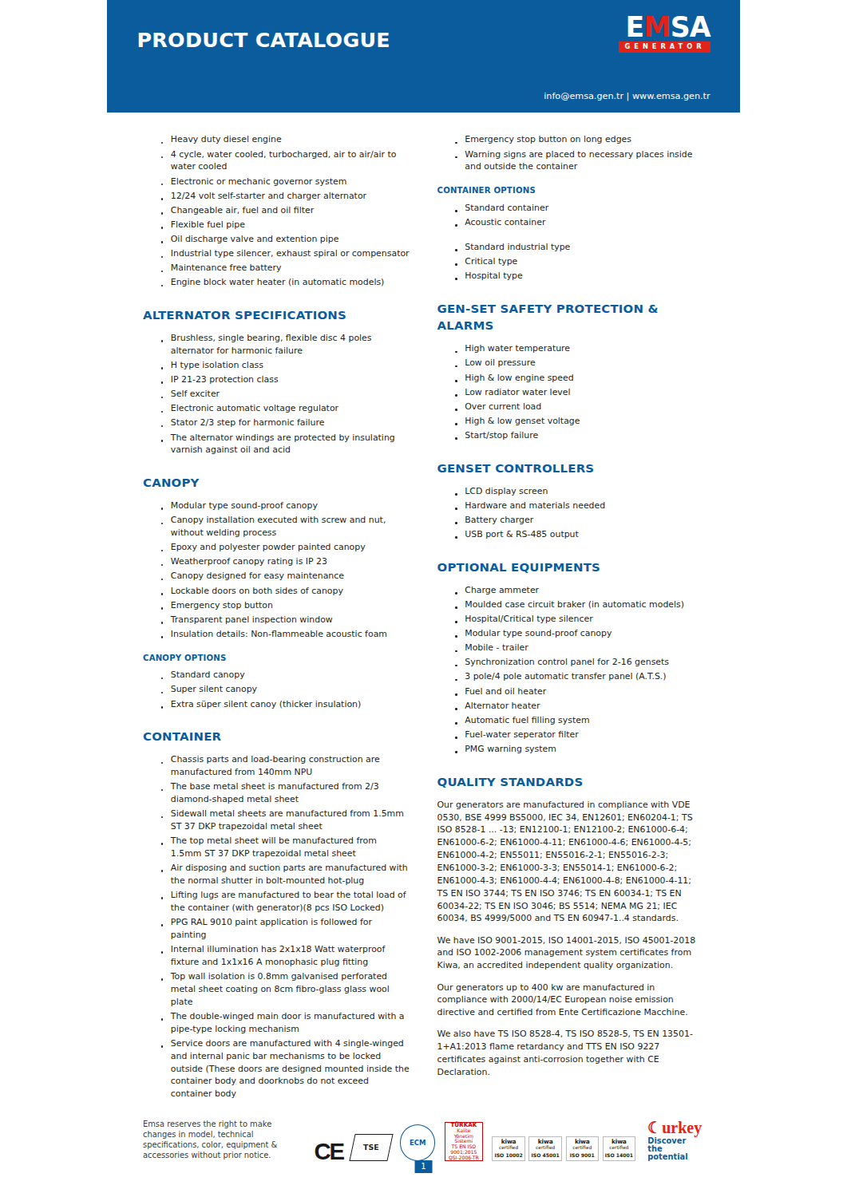PRODUCT CATALOGUE
EMSA
GENERATOR
info@emsa.gen.tr | www.emsa.gen.tr
Heavy duty diesel engine
4 cycle, water cooled, turbocharged, air to air/air to water cooled
Electronic or mechanic governor system
12/24 volt self-starter and charger alternator
Changeable air, fuel and oil filter
Flexible fuel pipe
Oil discharge valve and extention pipe
Industrial type silencer, exhaust spiral or compensator
Maintenance free battery
Engine block water heater (in automatic models)
ALTERNATOR SPECIFICATIONS
Brushless, single bearing, flexible disc 4 poles alternator for harmonic failure
H type isolation class
IP 21-23 protection class
Self exciter
Electronic automatic voltage regulator
Stator 2/3 step for harmonic failure
The alternator windings are protected by insulating varnish against oil and acid
CANOPY
Modular type sound-proof canopy
Canopy installation executed with screw and nut, without welding process
Epoxy and polyester powder painted canopy
Weatherproof canopy rating is IP 23
Canopy designed for easy maintenance
Lockable doors on both sides of canopy
Emergency stop button
Transparent panel inspection window
Insulation details: Non-flammeable acoustic foam
CANOPY OPTIONS
Standard canopy
Super silent canopy
Extra süper silent canoy (thicker insulation)
CONTAINER
Chassis parts and load-bearing construction are manufactured from 140mm NPU
The base metal sheet is manufactured from 2/3 diamond-shaped metal sheet
Sidewall metal sheets are manufactured from 1.5mm ST 37 DKP trapezoidal metal sheet
The top metal sheet will be manufactured from 1.5mm ST 37 DKP trapezoidal metal sheet
Air disposing and suction parts are manufactured with the normal shutter in bolt-mounted hot-plug
Lifting lugs are manufactured to bear the total load of the container (with generator)(8 pcs ISO Locked)
PPG RAL 9010 paint application is followed for painting
Internal illumination has 2x1x18 Watt waterproof fixture and 1x1x16 A monophasic plug fitting
Top wall isolation is 0.8mm galvanised perforated metal sheet coating on 8cm fibro-glass glass wool plate
The double-winged main door is manufactured with a pipe-type locking mechanism
Service doors are manufactured with 4 single-winged and internal panic bar mechanisms to be locked outside (These doors are designed mounted inside the container body and doorknobs do not exceed container body
Emergency stop button on long edges
Warning signs are placed to necessary places inside and outside the container
CONTAINER OPTIONS
Standard container
Acoustic container
Standard industrial type
Critical type
Hospital type
GEN-SET SAFETY PROTECTION & ALARMS
High water temperature
Low oil pressure
High & low engine speed
Low radiator water level
Over current load
High & low genset voltage
Start/stop failure
GENSET CONTROLLERS
LCD display screen
Hardware and materials needed
Battery charger
USB port & RS-485 output
OPTIONAL EQUIPMENTS
Charge ammeter
Moulded case circuit braker (in automatic models)
Hospital/Critical type silencer
Modular type sound-proof canopy
Mobile - trailer
Synchronization control panel for 2-16 gensets
3 pole/4 pole automatic transfer panel (A.T.S.)
Fuel and oil heater
Alternator heater
Automatic fuel filling system
Fuel-water seperator filter
PMG warning system
QUALITY STANDARDS
Our generators are manufactured in compliance with VDE 0530, BSE 4999 BS5000, IEC 34, EN12601; EN60204-1; TS ISO 8528-1 ... -13; EN12100-1; EN12100-2; EN61000-6-4; EN61000-6-2; EN61000-4-11; EN61000-4-6; EN61000-4-5; EN61000-4-2; EN55011; EN55016-2-1; EN55016-2-3; EN61000-3-2; EN61000-3-3; EN55014-1; EN61000-6-2; EN61000-4-3; EN61000-4-4; EN61000-4-8; EN61000-4-11; TS EN ISO 3744; TS EN ISO 3746; TS EN 60034-1; TS EN 60034-22; TS EN ISO 3046; BS 5514; NEMA MG 21; IEC 60034, BS 4999/5000 and TS EN 60947-1..4 standards.
We have ISO 9001-2015, ISO 14001-2015, ISO 45001-2018 and ISO 1002-2006 management system certificates from Kiwa, an accredited independent quality organization.
Our generators up to 400 kw are manufactured in compliance with 2000/14/EC European noise emission directive and certified from Ente Certificazione Macchine.
We also have TS ISO 8528-4, TS ISO 8528-5, TS EN 13501-1+A1:2013 flame retardancy and TTS EN ISO 9227 certificates against anti-corrosion together with CE Declaration.
Emsa reserves the right to make changes in model, technical specifications, color, equipment & accessories without prior notice.
CE
TSE
ECM
TÜRKAK
Kalite Yönetim Sistemi
TS EN ISO 9001:2015
QSI-2006-TR
kiwa
certified
ISO 10002
kiwa
certified
ISO 45001
kiwa
certified
ISO 9001
kiwa
certified
ISO 14001
☾urkey
Discover
the potential
1